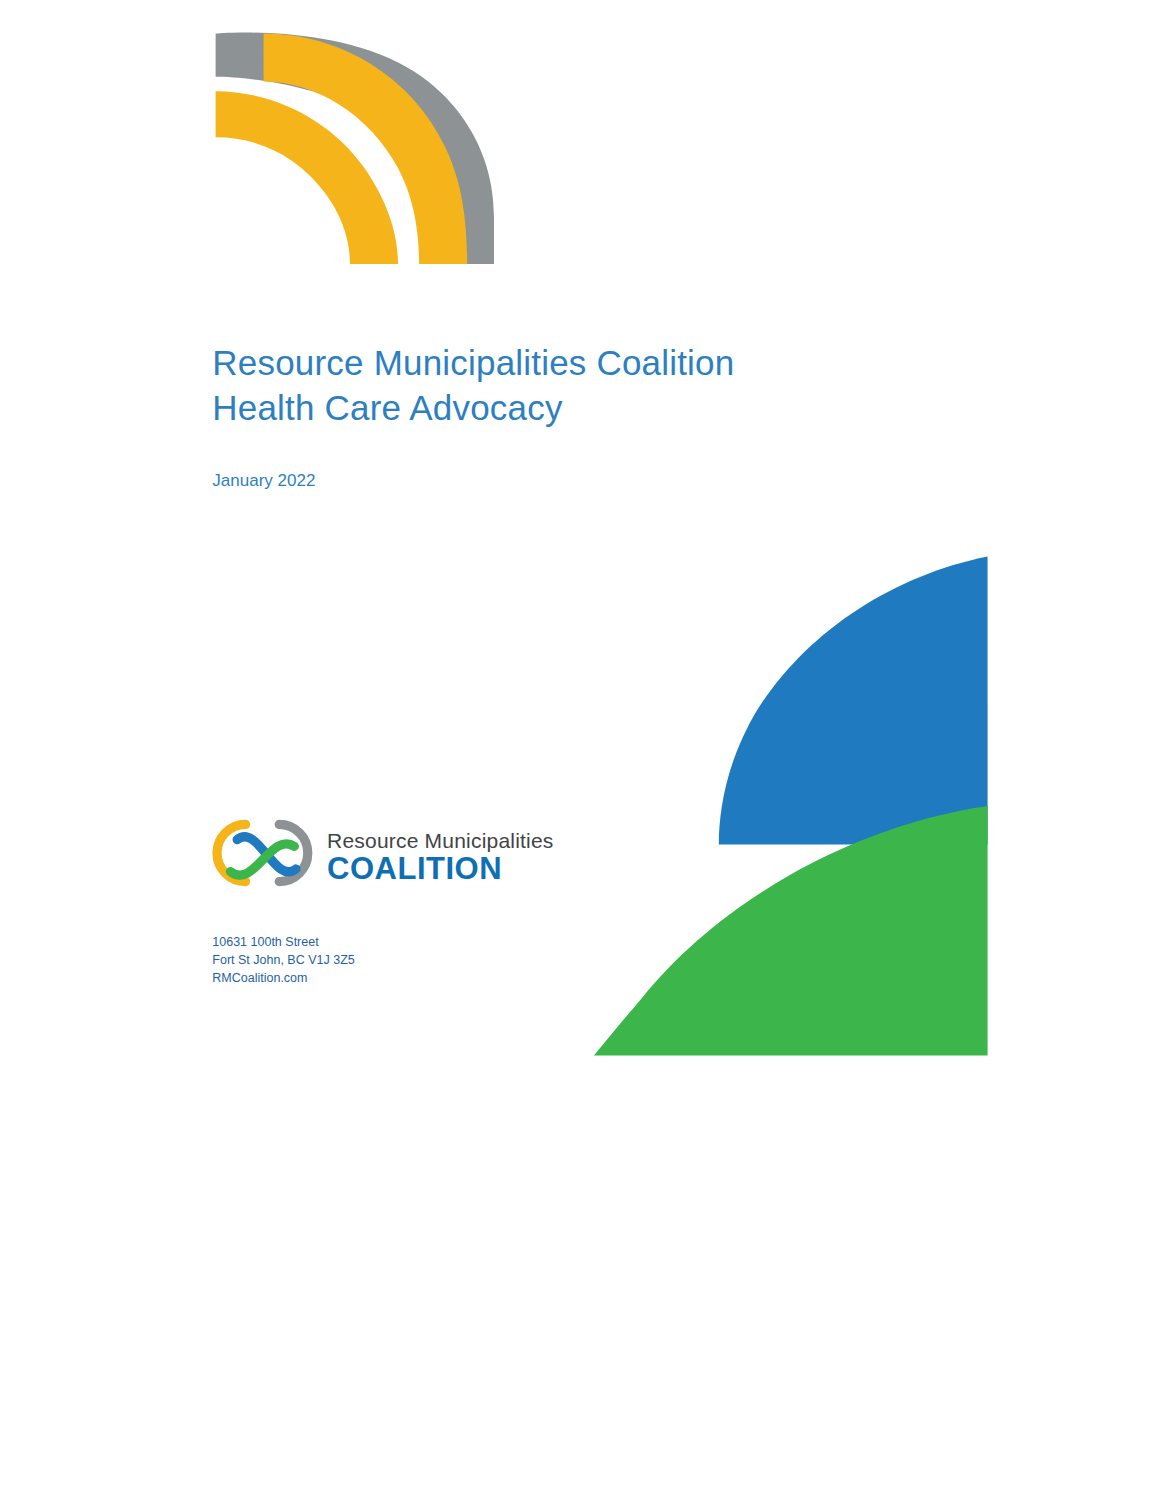Resource Municipalities Coalition
Health Care Advocacy
January 2022
Resource Municipalities COALITION
10631 100th Street
Fort St John, BC V1J 3Z5
RMCoalition.com